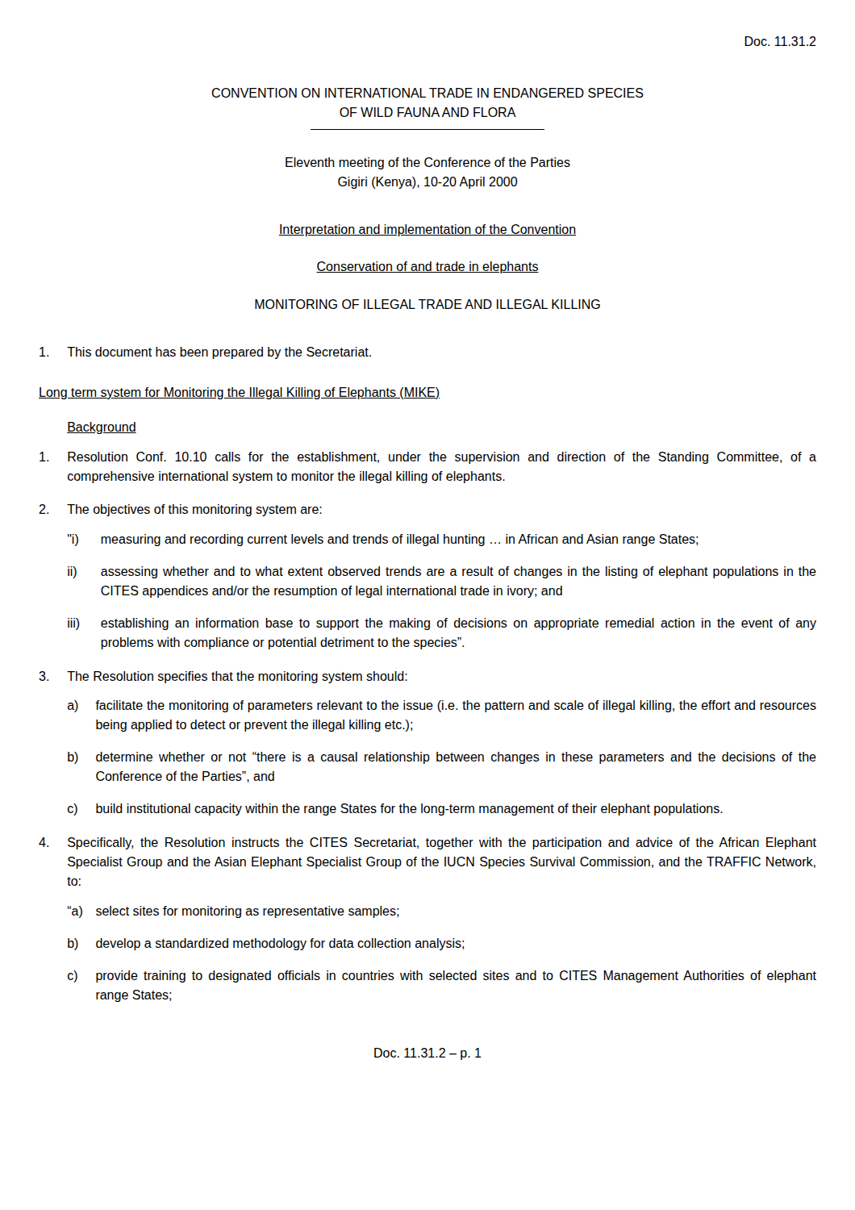Doc. 11.31.2
CONVENTION ON INTERNATIONAL TRADE IN ENDANGERED SPECIES
OF WILD FAUNA AND FLORA
Eleventh meeting of the Conference of the Parties
Gigiri (Kenya), 10-20 April 2000
Interpretation and implementation of the Convention
Conservation of and trade in elephants
MONITORING OF ILLEGAL TRADE AND ILLEGAL KILLING
This document has been prepared by the Secretariat.
Long term system for Monitoring the Illegal Killing of Elephants (MIKE)
Background
Resolution Conf. 10.10 calls for the establishment, under the supervision and direction of the Standing Committee, of a comprehensive international system to monitor the illegal killing of elephants.
The objectives of this monitoring system are:
"i) measuring and recording current levels and trends of illegal hunting … in African and Asian range States;
ii) assessing whether and to what extent observed trends are a result of changes in the listing of elephant populations in the CITES appendices and/or the resumption of legal international trade in ivory; and
iii) establishing an information base to support the making of decisions on appropriate remedial action in the event of any problems with compliance or potential detriment to the species”.
The Resolution specifies that the monitoring system should:
a) facilitate the monitoring of parameters relevant to the issue (i.e. the pattern and scale of illegal killing, the effort and resources being applied to detect or prevent the illegal killing etc.);
b) determine whether or not “there is a causal relationship between changes in these parameters and the decisions of the Conference of the Parties”, and
c) build institutional capacity within the range States for the long-term management of their elephant populations.
Specifically, the Resolution instructs the CITES Secretariat, together with the participation and advice of the African Elephant Specialist Group and the Asian Elephant Specialist Group of the IUCN Species Survival Commission, and the TRAFFIC Network, to:
“a) select sites for monitoring as representative samples;
b) develop a standardized methodology for data collection analysis;
c) provide training to designated officials in countries with selected sites and to CITES Management Authorities of elephant range States;
Doc. 11.31.2 – p. 1